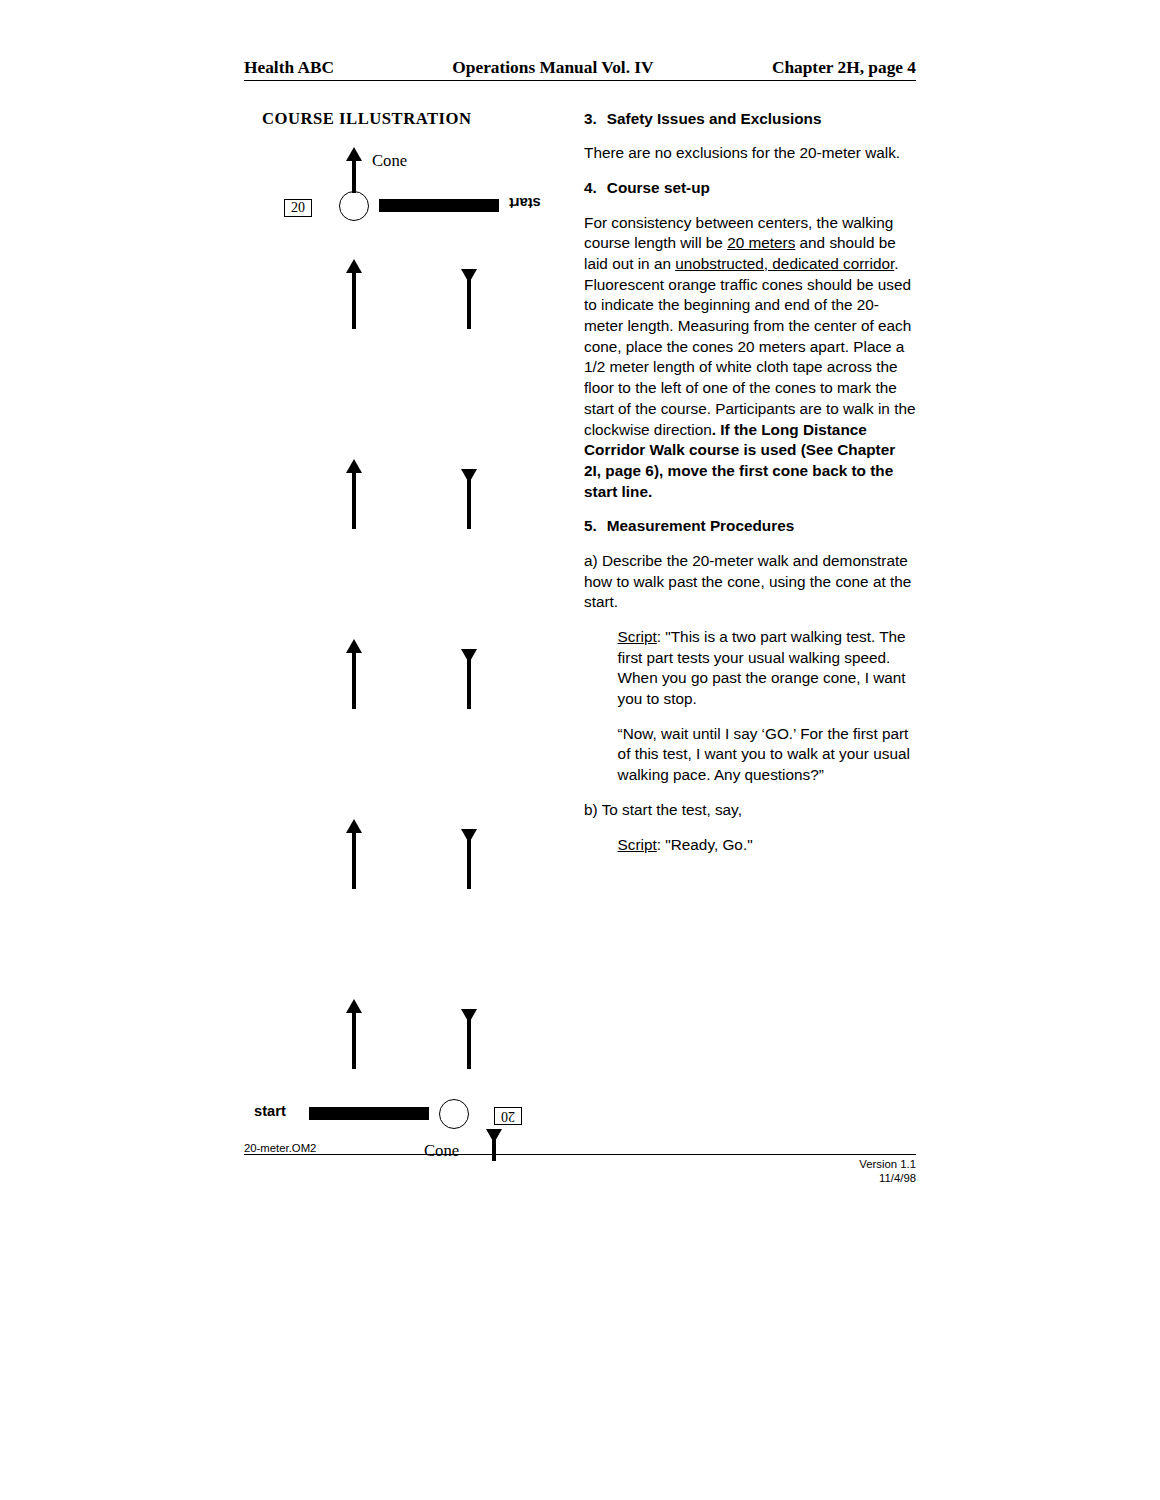Health ABC Operations Manual Vol. IV Chapter 2H, page 4
COURSE ILLUSTRATION
Cone
20
start
start
20
Cone
3. Safety Issues and Exclusions
There are no exclusions for the 20-meter walk.
4. Course set-up
For consistency between centers, the walking course length will be 20 meters and should be laid out in an unobstructed, dedicated corridor. Fluorescent orange traffic cones should be used to indicate the beginning and end of the 20-meter length. Measuring from the center of each cone, place the cones 20 meters apart. Place a 1/2 meter length of white cloth tape across the floor to the left of one of the cones to mark the start of the course. Participants are to walk in the clockwise direction. If the Long Distance Corridor Walk course is used (See Chapter 2I, page 6), move the first cone back to the start line.
5. Measurement Procedures
a) Describe the 20-meter walk and demonstrate how to walk past the cone, using the cone at the start.
Script: "This is a two part walking test. The first part tests your usual walking speed. When you go past the orange cone, I want you to stop.
“Now, wait until I say ‘GO.’ For the first part of this test, I want you to walk at your usual walking pace. Any questions?”
b) To start the test, say,
Script: "Ready, Go."
20-meter.OM2
Version 1.1
11/4/98